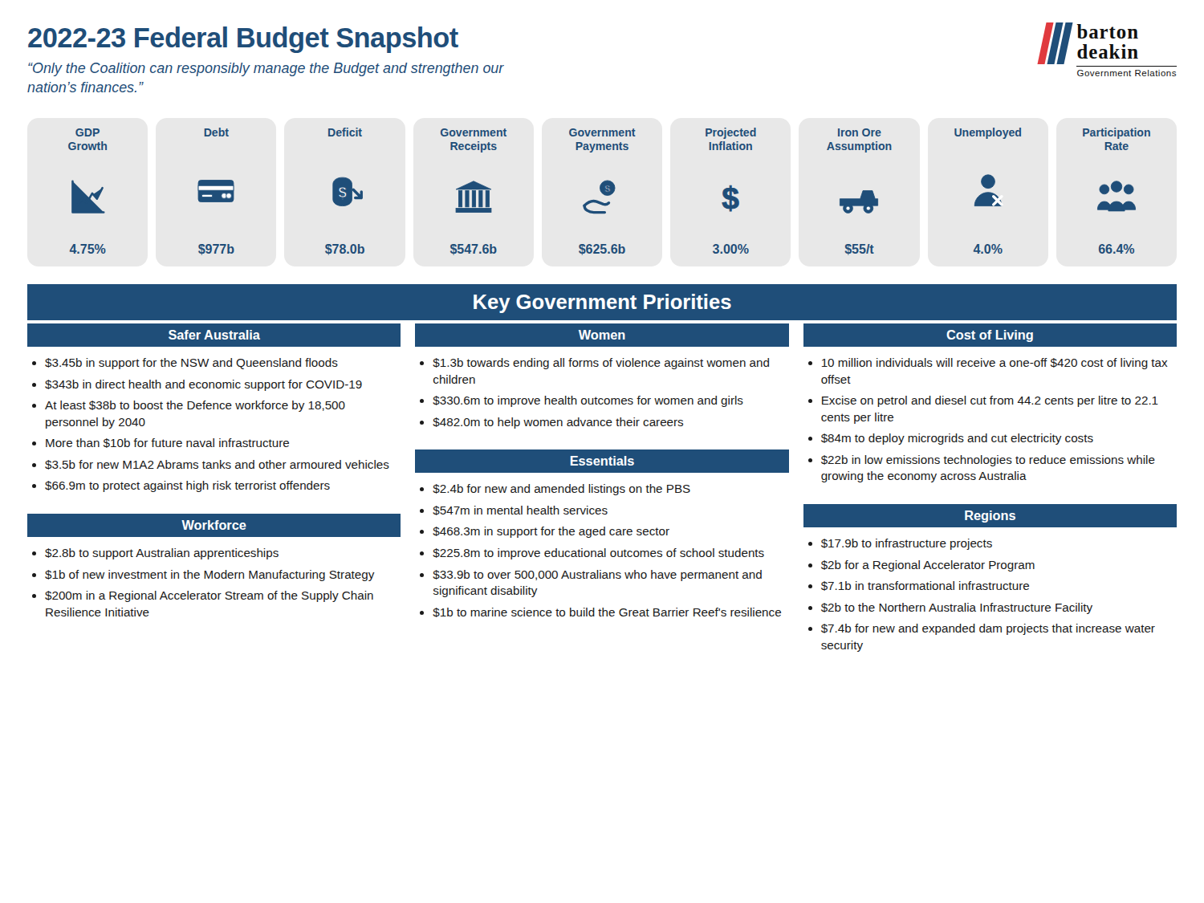2022-23 Federal Budget Snapshot
“Only the Coalition can responsibly manage the Budget and strengthen our nation’s finances.”
barton deakin
Government Relations
GDP
Growth
4.75%
Debt
$977b
Deficit
$
$78.0b
Government
Receipts
$547.6b
Government
Payments
$
$625.6b
Projected
Inflation
$
3.00%
Iron Ore
Assumption
$55/t
Unemployed
4.0%
Participation
Rate
66.4%
Key Government Priorities
Safer Australia
$3.45b in support for the NSW and Queensland floods
$343b in direct health and economic support for COVID-19
At least $38b to boost the Defence workforce by 18,500 personnel by 2040
More than $10b for future naval infrastructure
$3.5b for new M1A2 Abrams tanks and other armoured vehicles
$66.9m to protect against high risk terrorist offenders
Workforce
$2.8b to support Australian apprenticeships
$1b of new investment in the Modern Manufacturing Strategy
$200m in a Regional Accelerator Stream of the Supply Chain Resilience Initiative
Women
$1.3b towards ending all forms of violence against women and children
$330.6m to improve health outcomes for women and girls
$482.0m to help women advance their careers
Essentials
$2.4b for new and amended listings on the PBS
$547m in mental health services
$468.3m in support for the aged care sector
$225.8m to improve educational outcomes of school students
$33.9b to over 500,000 Australians who have permanent and significant disability
$1b to marine science to build the Great Barrier Reef's resilience
Cost of Living
10 million individuals will receive a one-off $420 cost of living tax offset
Excise on petrol and diesel cut from 44.2 cents per litre to 22.1 cents per litre
$84m to deploy microgrids and cut electricity costs
$22b in low emissions technologies to reduce emissions while growing the economy across Australia
Regions
$17.9b to infrastructure projects
$2b for a Regional Accelerator Program
$7.1b in transformational infrastructure
$2b to the Northern Australia Infrastructure Facility
$7.4b for new and expanded dam projects that increase water security